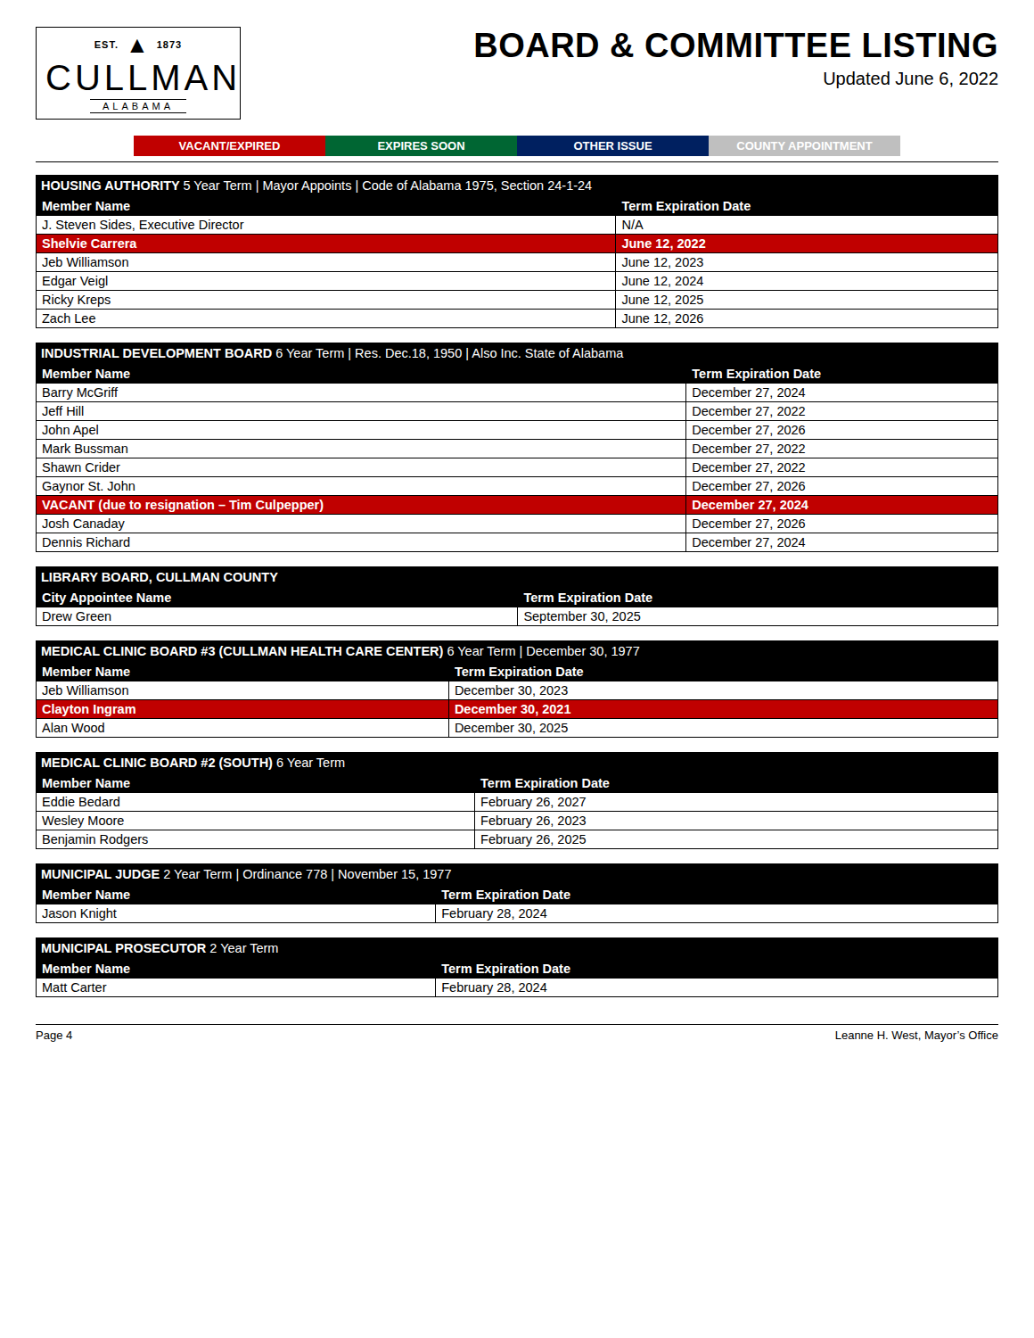EST. ▲ 1873
CULLMAN
ALABAMA
BOARD & COMMITTEE LISTING
Updated June 6, 2022
VACANT/EXPIRED
EXPIRES SOON
OTHER ISSUE
COUNTY APPOINTMENT
HOUSING AUTHORITY 5 Year Term | Mayor Appoints | Code of Alabama 1975, Section 24-1-24
| Member Name | Term Expiration Date |
| --- | --- |
| J. Steven Sides, Executive Director | N/A |
| Shelvie Carrera | June 12, 2022 |
| Jeb Williamson | June 12, 2023 |
| Edgar Veigl | June 12, 2024 |
| Ricky Kreps | June 12, 2025 |
| Zach Lee | June 12, 2026 |
INDUSTRIAL DEVELOPMENT BOARD 6 Year Term | Res. Dec.18, 1950 | Also Inc. State of Alabama
| Member Name | Term Expiration Date |
| --- | --- |
| Barry McGriff | December 27, 2024 |
| Jeff Hill | December 27, 2022 |
| John Apel | December 27, 2026 |
| Mark Bussman | December 27, 2022 |
| Shawn Crider | December 27, 2022 |
| Gaynor St. John | December 27, 2026 |
| VACANT (due to resignation – Tim Culpepper) | December 27, 2024 |
| Josh Canaday | December 27, 2026 |
| Dennis Richard | December 27, 2024 |
LIBRARY BOARD, CULLMAN COUNTY
| City Appointee Name | Term Expiration Date |
| --- | --- |
| Drew Green | September 30, 2025 |
MEDICAL CLINIC BOARD #3 (CULLMAN HEALTH CARE CENTER) 6 Year Term | December 30, 1977
| Member Name | Term Expiration Date |
| --- | --- |
| Jeb Williamson | December 30, 2023 |
| Clayton Ingram | December 30, 2021 |
| Alan Wood | December 30, 2025 |
MEDICAL CLINIC BOARD #2 (SOUTH) 6 Year Term
| Member Name | Term Expiration Date |
| --- | --- |
| Eddie Bedard | February 26, 2027 |
| Wesley Moore | February 26, 2023 |
| Benjamin Rodgers | February 26, 2025 |
MUNICIPAL JUDGE 2 Year Term | Ordinance 778 | November 15, 1977
| Member Name | Term Expiration Date |
| --- | --- |
| Jason Knight | February 28, 2024 |
MUNICIPAL PROSECUTOR 2 Year Term
| Member Name | Term Expiration Date |
| --- | --- |
| Matt Carter | February 28, 2024 |
Page 4 Leanne H. West, Mayor’s Office